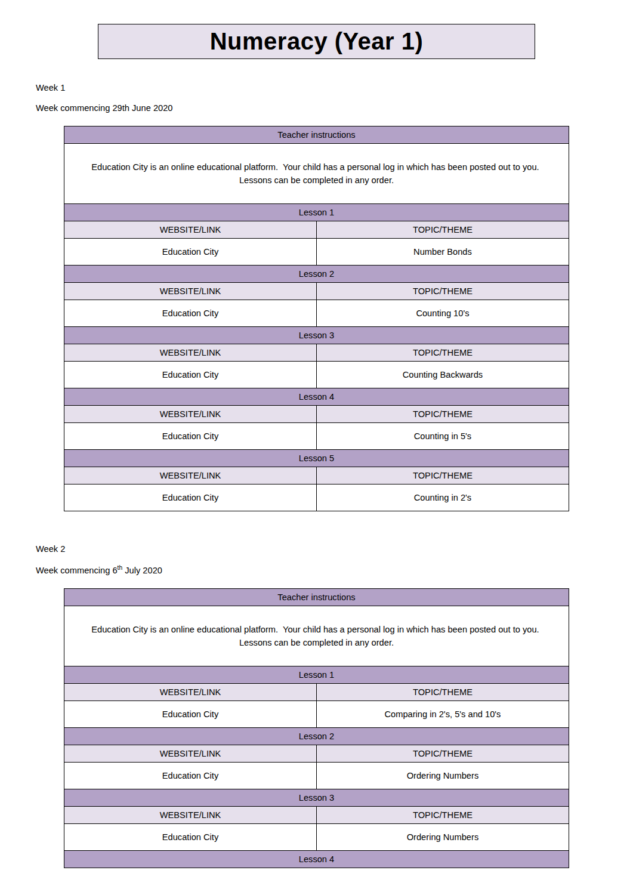Numeracy (Year 1)
Week 1
Week commencing 29th June 2020
| Teacher instructions |
| Education City is an online educational platform. Your child has a personal log in which has been posted out to you. Lessons can be completed in any order. |
| Lesson 1 |
| WEBSITE/LINK | TOPIC/THEME |
| Education City | Number Bonds |
| Lesson 2 |
| WEBSITE/LINK | TOPIC/THEME |
| Education City | Counting 10's |
| Lesson 3 |
| WEBSITE/LINK | TOPIC/THEME |
| Education City | Counting Backwards |
| Lesson 4 |
| WEBSITE/LINK | TOPIC/THEME |
| Education City | Counting in 5's |
| Lesson 5 |
| WEBSITE/LINK | TOPIC/THEME |
| Education City | Counting in 2's |
Week 2
Week commencing 6th July 2020
| Teacher instructions |
| Education City is an online educational platform. Your child has a personal log in which has been posted out to you. Lessons can be completed in any order. |
| Lesson 1 |
| WEBSITE/LINK | TOPIC/THEME |
| Education City | Comparing in 2's, 5's and 10's |
| Lesson 2 |
| WEBSITE/LINK | TOPIC/THEME |
| Education City | Ordering Numbers |
| Lesson 3 |
| WEBSITE/LINK | TOPIC/THEME |
| Education City | Ordering Numbers |
| Lesson 4 |